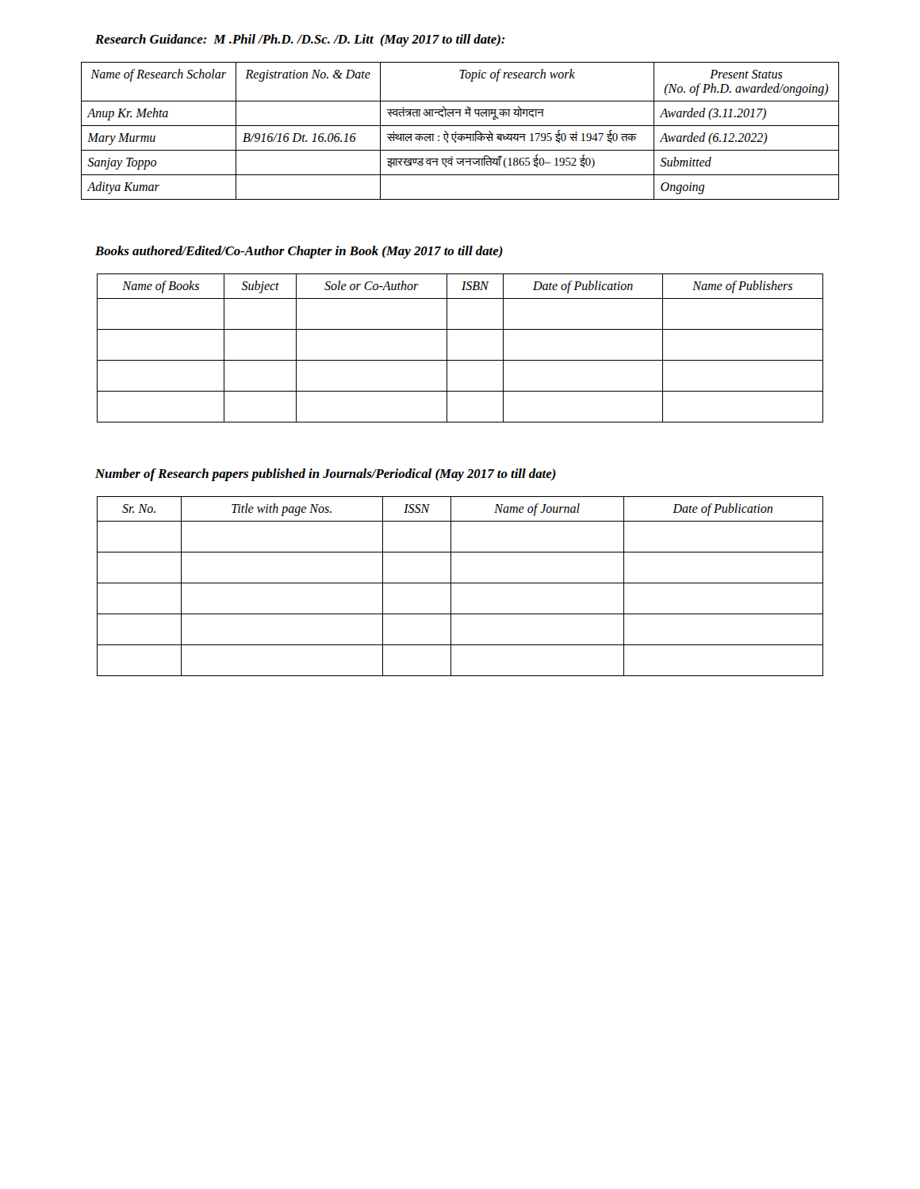Research Guidance: M .Phil /Ph.D. /D.Sc. /D. Litt (May 2017 to till date):
| Name of Research Scholar | Registration No. & Date | Topic of research work | Present Status (No. of Ph.D. awarded/ongoing) |
| --- | --- | --- | --- |
| Anup Kr. Mehta | | स्वतंत्रता आन्दोलन में पलामू का योगदान | Awarded (3.11.2017) |
| Mary Murmu | B/916/16 Dt. 16.06.16 | संथाल कला : ऐ एंकमाकिसे बध्ययन 1795 ई0 सं 1947 ई0 तक | Awarded (6.12.2022) |
| Sanjay Toppo | | झारखण्ड वन एवं जनजातियाँ (1865 ई0– 1952 ई0) | Submitted |
| Aditya Kumar | | | Ongoing |
Books authored/Edited/Co-Author Chapter in Book (May 2017 to till date)
| Name of Books | Subject | Sole or Co-Author | ISBN | Date of Publication | Name of Publishers |
| --- | --- | --- | --- | --- | --- |
Number of Research papers published in Journals/Periodical (May 2017 to till date)
| Sr. No. | Title with page Nos. | ISSN | Name of Journal | Date of Publication |
| --- | --- | --- | --- | --- |